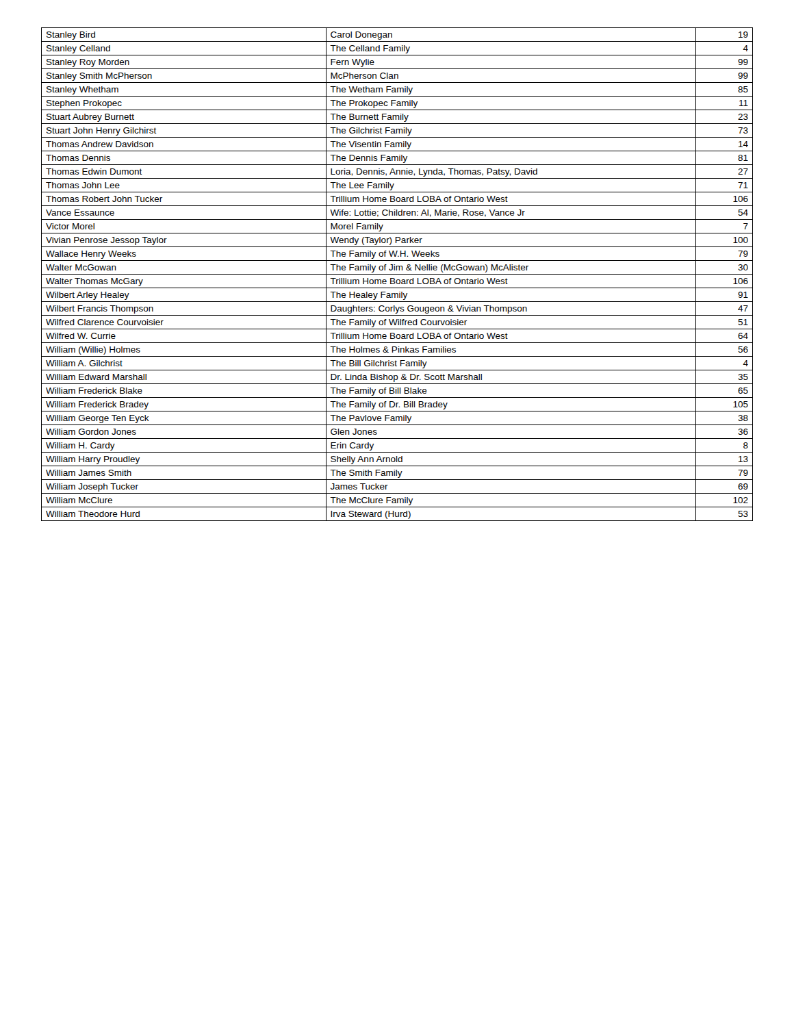| Stanley Bird | Carol Donegan | 19 |
| Stanley Celland | The Celland Family | 4 |
| Stanley Roy Morden | Fern Wylie | 99 |
| Stanley Smith McPherson | McPherson Clan | 99 |
| Stanley Whetham | The Wetham Family | 85 |
| Stephen Prokopec | The Prokopec Family | 11 |
| Stuart Aubrey Burnett | The Burnett Family | 23 |
| Stuart John Henry Gilchirst | The Gilchrist Family | 73 |
| Thomas Andrew Davidson | The Visentin Family | 14 |
| Thomas Dennis | The Dennis Family | 81 |
| Thomas Edwin Dumont | Loria, Dennis, Annie, Lynda, Thomas, Patsy, David | 27 |
| Thomas John Lee | The Lee Family | 71 |
| Thomas Robert John Tucker | Trillium Home Board LOBA of Ontario West | 106 |
| Vance Essaunce | Wife: Lottie; Children: Al, Marie, Rose, Vance Jr | 54 |
| Victor Morel | Morel Family | 7 |
| Vivian Penrose Jessop Taylor | Wendy (Taylor) Parker | 100 |
| Wallace Henry Weeks | The Family of W.H. Weeks | 79 |
| Walter McGowan | The Family of Jim & Nellie (McGowan) McAlister | 30 |
| Walter Thomas McGary | Trillium Home Board LOBA of Ontario West | 106 |
| Wilbert Arley Healey | The Healey Family | 91 |
| Wilbert Francis Thompson | Daughters: Corlys Gougeon & Vivian Thompson | 47 |
| Wilfred Clarence Courvoisier | The Family of Wilfred Courvoisier | 51 |
| Wilfred W. Currie | Trillium Home Board LOBA of Ontario West | 64 |
| William (Willie) Holmes | The Holmes & Pinkas Families | 56 |
| William A. Gilchrist | The Bill Gilchrist Family | 4 |
| William Edward Marshall | Dr. Linda Bishop & Dr. Scott Marshall | 35 |
| William Frederick Blake | The Family of Bill Blake | 65 |
| William Frederick Bradey | The Family of Dr. Bill Bradey | 105 |
| William George Ten Eyck | The Pavlove Family | 38 |
| William Gordon Jones | Glen Jones | 36 |
| William H. Cardy | Erin Cardy | 8 |
| William Harry Proudley | Shelly Ann Arnold | 13 |
| William James Smith | The Smith Family | 79 |
| William Joseph Tucker | James Tucker | 69 |
| William McClure | The McClure Family | 102 |
| William Theodore Hurd | Irva Steward (Hurd) | 53 |